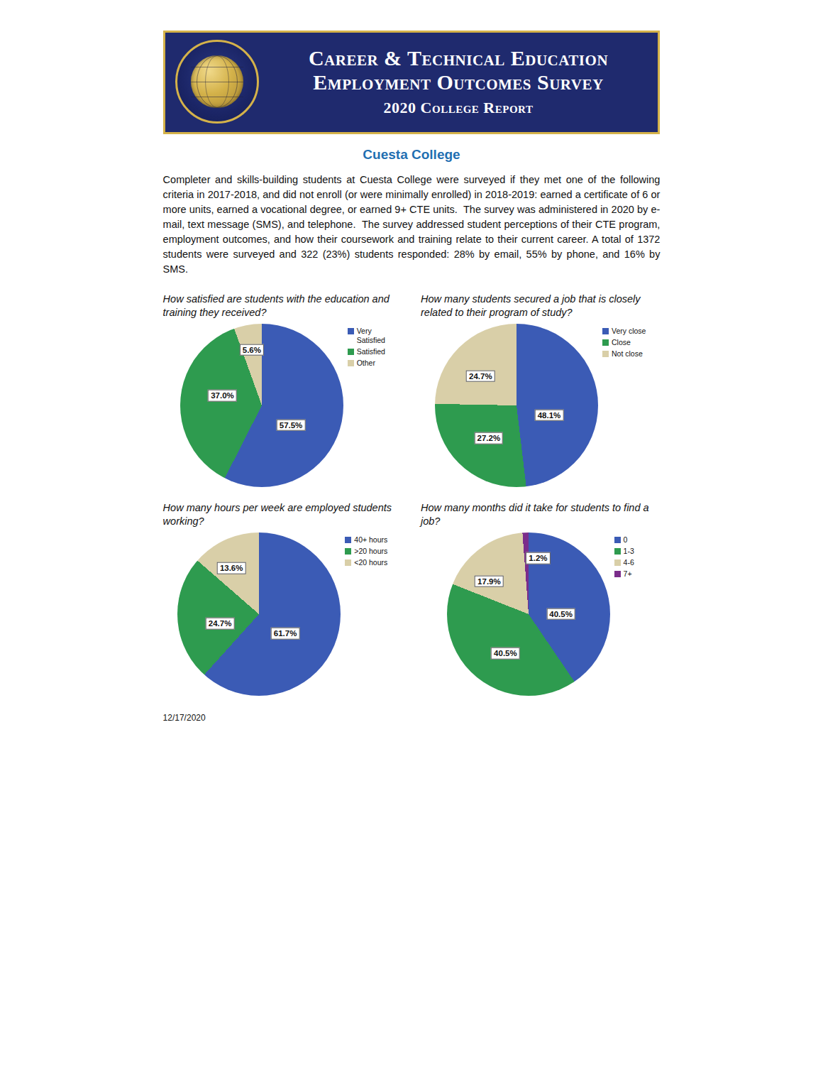Career & Technical Education
Employment Outcomes Survey
2020 College Report
Cuesta College
Completer and skills-building students at Cuesta College were surveyed if they met one of the following criteria in 2017-2018, and did not enroll (or were minimally enrolled) in 2018-2019: earned a certificate of 6 or more units, earned a vocational degree, or earned 9+ CTE units. The survey was administered in 2020 by e-mail, text message (SMS), and telephone. The survey addressed student perceptions of their CTE program, employment outcomes, and how their coursework and training relate to their current career. A total of 1372 students were surveyed and 322 (23%) students responded: 28% by email, 55% by phone, and 16% by SMS.
How satisfied are students with the education and training they received?
57.5% 37.0% 5.6%
Very
Satisfied
Satisfied
Other
How many students secured a job that is closely related to their program of study?
48.1% 27.2% 24.7%
Very close
Close
Not close
How many hours per week are employed students working?
61.7% 24.7% 13.6%
40+ hours
>20 hours
<20 hours
How many months did it take for students to find a job?
40.5% 40.5% 17.9% 1.2%
0
1-3
4-6
7+
12/17/2020